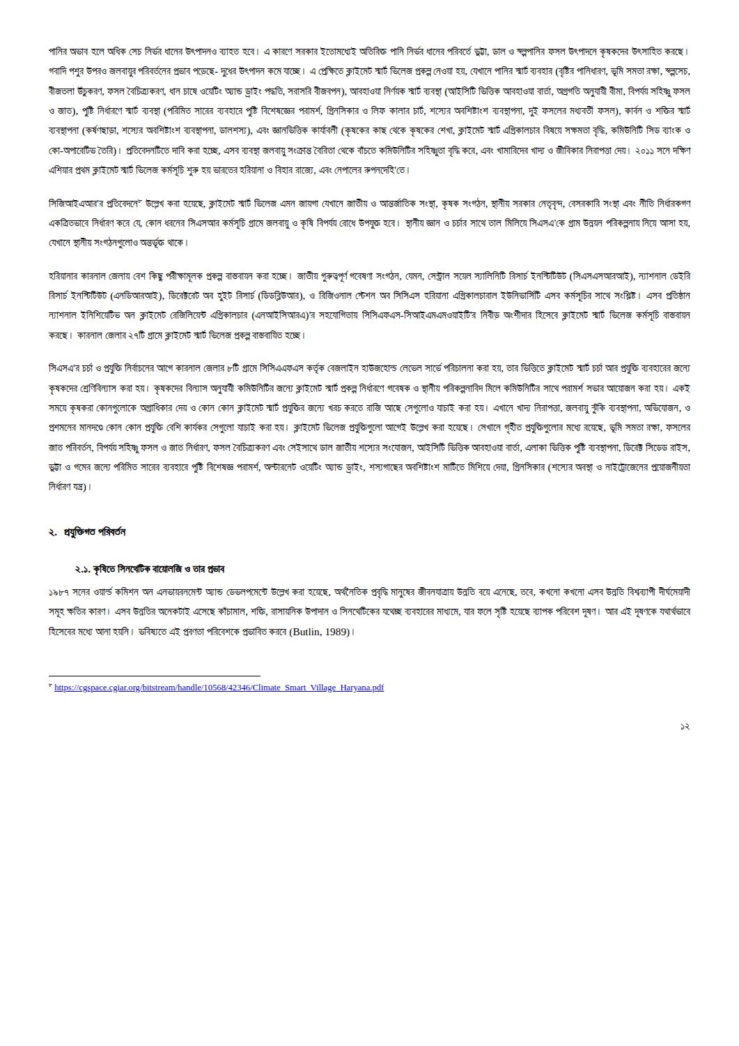পানির অভাব হলে অধিক সেচ নির্ভর ধানের উৎপাদনও ব্যাহত হবে। এ কারণে সরকার ইতোমধ্যেই অতিরিক্ত পানি নির্ভর ধানের পরিবর্তে ভুট্টা, ডাল ও স্বল্পপানির ফসল উৎপাদনে কৃষকদের উৎসাহিত করছে। গবাদি পশুর উপরও জলবায়ুর পরিবর্তনের প্রভাব পড়েছে- দুধের উৎপাদন কমে যাচ্ছে। এ প্রেক্ষিতে ক্লাইমেট স্মার্ট ভিলেজ প্রকল্প নেওয়া হয়, যেখানে পানির স্মার্ট ব্যবহার (বৃষ্টির পানিধারণ, ভূমি সমতা রক্ষা, স্বল্পসেচ, বীজতলা উঁচুকরণ, ফসল বৈচিত্র্যকরণ, ধান চাষে ওয়েটিং অ্যান্ড ড্রাইং পদ্ধতি, সরাসরি বীজবপন), আবহাওয়া নির্ণয়ক স্মার্ট ব্যবস্থা (আইসিটি ভিত্তিক আবহাওয়া বার্তা, অগ্রগতি অনুযায়ী বীমা, বিপর্যয় সহিষ্ণু ফসল ও জাত), পুষ্টি নির্ধারণে স্মার্ট ব্যবস্থা (পরিমিত সারের ব্যবহারে পুষ্টি বিশেষজ্ঞের পরামর্শ, গ্রিনসিকার ও লিফ কালার চার্ট, শস্যের অবশিষ্টাংশ ব্যবস্থাপনা, দুই ফসলের মধ্যবর্তী ফসল), কার্বন ও শক্তির স্মার্ট ব্যবস্থাপনা (কর্ষণছাড়া, শস্যের অবশিষ্টাংশ ব্যবস্থাপনা, ডালশস্য), এবং জ্ঞানভিত্তিক কার্যাবলী (কৃষকের কাছ থেকে কৃষকের শেখা, ক্লাইমেট স্মার্ট এগ্রিকালচার বিষয়ে সক্ষমতা বৃদ্ধি, কমিউনিটি সিড ব্যাংক ও কো-অপারেটিভ তৈরি)। প্রতিবেদনটিতে দাবি করা হচ্ছে, এসব ব্যবস্থা জলবায়ু সংক্রান্ত বৈরিতা থেকে বাঁচতে কমিউনিটির সহিষ্ণুতা বৃদ্ধি করে, এবং খামারিদের খাদ্য ও জীবিকার নিরাপত্তা দেয়। ২০১১ সনে দক্ষিণ এশিয়ার প্রথম ক্লাইমেট স্মার্ট ভিলেজ কর্মসূচি শুরু হয় ভারতের হরিয়ানা ও বিহার রাজ্যে, এবং নেপালের রুপনদেহি'তে।
সিজিআইএআর'র প্রতিবেদনে৮ উল্লেখ করা হয়েছে, ক্লাইমেট স্মার্ট ভিলেজ এমন জায়গা যেখানে জাতীয় ও আন্তর্জাতিক সংস্থা, কৃষক সংগঠন, স্থানীয় সরকার নেতৃবৃন্দ, বেসরকারি সংস্থা এবং নীতি নির্ধারকগণ একত্রিতভাবে নির্ধারণ করে যে, কোন ধরনের সিএসআর কর্মসূচি গ্রামে জলবায়ু ও কৃষি বিপর্যয় রোধে উপযুক্ত হবে। স্থানীয় জ্ঞান ও চর্চার সাথে তাল মিলিয়ে সিএসএ'কে গ্রাম উন্নয়ন পরিকল্পনায় নিয়ে আসা হয়, যেখানে স্থানীয় সংগঠনগুলোও অন্তর্ভূক্ত থাকে।
হরিয়ানার কারনাল জেলায় বেশ কিছু পরীক্ষামূলক প্রকল্প বাস্তবায়ন করা হচ্ছে। জাতীয় গুরুত্বপূর্ণ গবেষণা সংগঠন, যেমন, সেন্ট্রাল সয়েল স্যালিনিটি রিসার্চ ইনস্টিটিউট (সিএসএসআরআই), ন্যাশনাল ডেইরি রিসার্চ ইনস্টিটিউট (এনডিআরআই), ডিরেক্টরেট অব হুইট রিসার্চ (ডিডব্লিউআর), ও রিজিওনাল স্টেশন অব সিসিএস হরিয়ানা এগ্রিকালচারাল ইউনিভার্সিটি এসব কর্মসূচির সাথে সংশ্লিষ্ট। এসব প্রতিষ্ঠান ন্যাশনাল ইনিশিয়েটিভ অন ক্লাইমেট রেজিলিয়েন্ট এগ্রিকালচার (এনআইসিআরএ)'র সহযোগিতায় সিসিএফএস-সিআইএমএমওয়াইটি'র নিবীড় অংশীদার হিসেবে ক্লাইমেট স্মার্ট ভিলেজ কর্মসূচি বাস্তবায়ন করছে। কারনাল জেলার ২৭টি গ্রামে ক্লাইমেট স্মার্ট ভিলেজ প্রকল্প বাস্তবায়িত হচ্ছে।
সিএসএ'র চর্চা ও প্রযুক্তি নির্বাচনের আগে কারনাল জেলার ৮টি গ্রামে সিসিএএফএস কর্তৃক বেজলাইন হাউজহোল্ড লেভেল সার্ভে পরিচালনা করা হয়, তার ভিত্তিতে ক্লাইমেট স্মার্ট চর্চা আর প্রযুক্তি ব্যবহারের জন্যে কৃষকদের শ্রেণিবিন্যাস করা হয়। কৃষকদের বিন্যাস অনুযায়ী কমিউনিটির জন্যে ক্লাইমেট স্মার্ট প্রকল্প নির্ধারণে গবেষক ও স্থানীয় পরিকল্পনাবিদ মিলে কমিউনিটির সাথে পরামর্শ সভার আয়োজন করা হয়। একই সময়ে কৃষকরা কোনগুলোকে অগ্রাধিকার দেয় ও কোন কোন ক্লাইমেট স্মার্ট প্রযুক্তির জন্যে খরচ করতে রাজি আছে সেগুলোও যাচাই করা হয়। এখানে খাদ্য নিরাপত্তা, জলবায়ু ঝুঁকি ব্যবস্থাপনা, অভিযোজন, ও প্রশমনের মানদণ্ডে কোন কোন প্রযুক্তি বেশি কার্যকর সেগুলো যাচাই করা হয়। ক্লাইমেট ভিলেজ প্রযুক্তিগুলো আগেই উল্লেখ করা হয়েছে। সেখানে গৃহীত প্রযুক্তিগুলোর মধ্যে রয়েছে, ভূমি সমতা রক্ষা, ফসলের জাত পরিবর্তন, বিপর্যয় সহিষ্ণু ফসল ও জাত নির্ধারণ, ফসল বৈচিত্র্যকরণ এবং সেইসাথে ডাল জাতীয় শস্যের সংযোজন, আইসিটি ভিত্তিক আবহাওয়া বার্তা, এলাকা ভিত্তিক পুষ্টি ব্যবস্থাপনা, ডিরেক্ট সিডেড রাইস, ভুট্টা ও গমের জন্যে পরিমিত সারের ব্যবহারে পুষ্টি বিশেষজ্ঞ পরামর্শ, অল্টারনেট ওয়েটিং অ্যান্ড ড্রাইং, শস্যগাছের অবশিষ্টাংশ মাটিতে মিশিয়ে দেয়া, গ্রিনসিকার (শস্যের অবস্থা ও নাইট্রোজেনের প্রয়োজনীয়তা নির্ধারণ যন্ত্র)।
২. প্রযুক্তিগত পরিবর্তন
২.১. কৃষিতে সিনথেটিক বায়োলজি ও তার প্রভাব
১৯৮৭ সনের ওয়ার্ল্ড কমিশন অন এনভায়রনমেন্ট অ্যান্ড ডেভলপমেন্টে উল্লেখ করা হয়েছে, অর্থনৈতিক প্রবৃদ্ধি মানুষের জীবনযাত্রায় উন্নতি বয়ে এনেছে, তবে, কখনো কখনো এসব উন্নতি বিশ্বব্যাপী দীর্ঘমেয়াদী সমূহ ক্ষতির কারণ। এসব উন্নতির অনেকটাই এসেছে কাঁচামাল, শক্তি, রাসায়নিক উপাদান ও সিনথেটিকের যথেচ্ছ ব্যবহারের মাধ্যমে, যার ফলে সৃষ্টি হয়েছে ব্যাপক পরিবেশ দূষণ। আর এই দূষণকে যথার্থভাবে হিসেবের মধ্যে আনা হয়নি। ভবিষ্যতে এই প্রবণতা পরিবেশকে প্রভাবিত করবে (Butlin, 1989)।
৮ https://cgspace.cgiar.org/bitstream/handle/10568/42346/Climate_Smart_Village_Haryana.pdf
১২